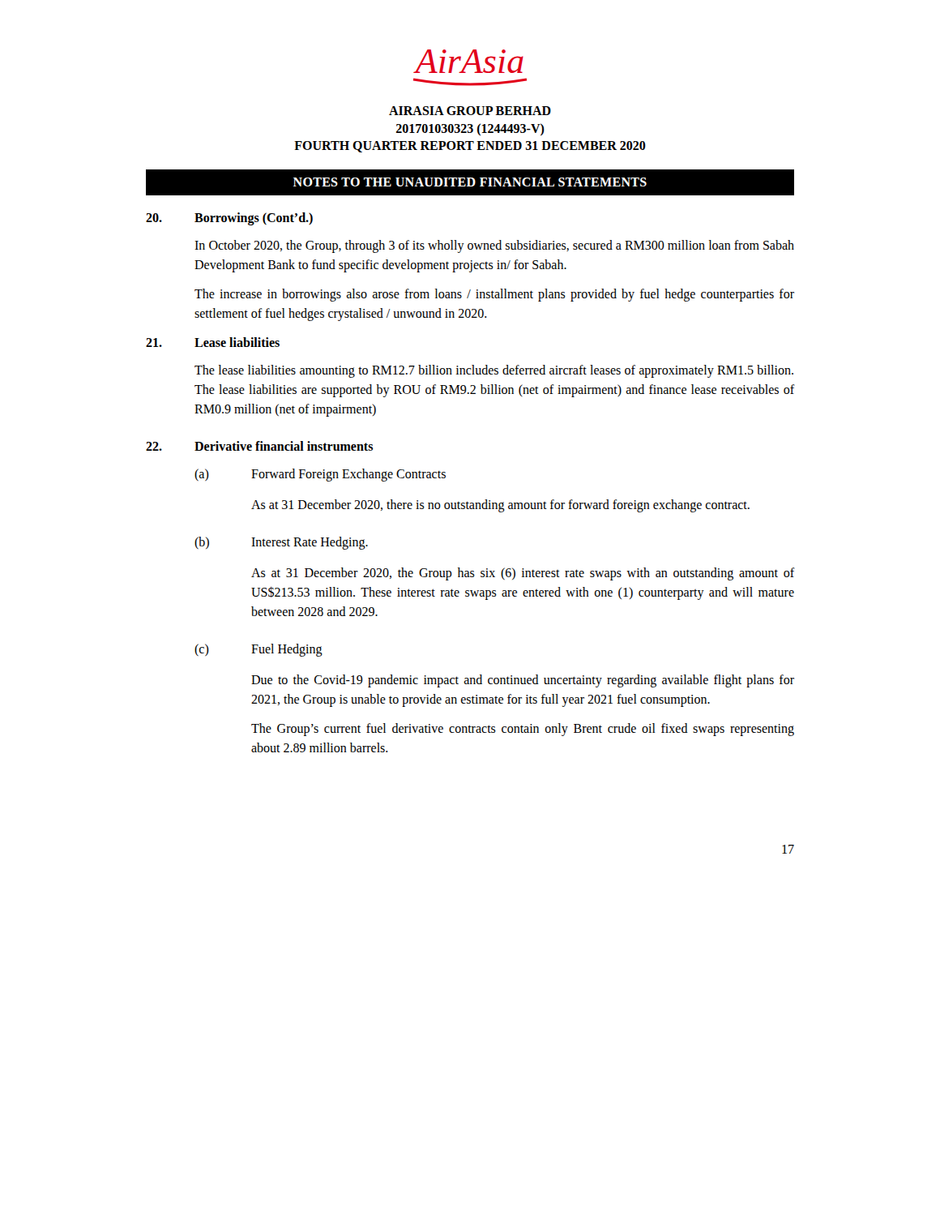AirAsia
AIRASIA GROUP BERHAD
201701030323 (1244493-V)
FOURTH QUARTER REPORT ENDED 31 DECEMBER 2020
NOTES TO THE UNAUDITED FINANCIAL STATEMENTS
20.
Borrowings (Cont’d.)
In October 2020, the Group, through 3 of its wholly owned subsidiaries, secured a RM300 million loan from Sabah Development Bank to fund specific development projects in/ for Sabah.
The increase in borrowings also arose from loans / installment plans provided by fuel hedge counterparties for settlement of fuel hedges crystalised / unwound in 2020.
21.
Lease liabilities
The lease liabilities amounting to RM12.7 billion includes deferred aircraft leases of approximately RM1.5 billion. The lease liabilities are supported by ROU of RM9.2 billion (net of impairment) and finance lease receivables of RM0.9 million (net of impairment)
22.
Derivative financial instruments
(a)
Forward Foreign Exchange Contracts
As at 31 December 2020, there is no outstanding amount for forward foreign exchange contract.
(b)
Interest Rate Hedging.
As at 31 December 2020, the Group has six (6) interest rate swaps with an outstanding amount of US$213.53 million. These interest rate swaps are entered with one (1) counterparty and will mature between 2028 and 2029.
(c)
Fuel Hedging
Due to the Covid-19 pandemic impact and continued uncertainty regarding available flight plans for 2021, the Group is unable to provide an estimate for its full year 2021 fuel consumption.
The Group’s current fuel derivative contracts contain only Brent crude oil fixed swaps representing about 2.89 million barrels.
17